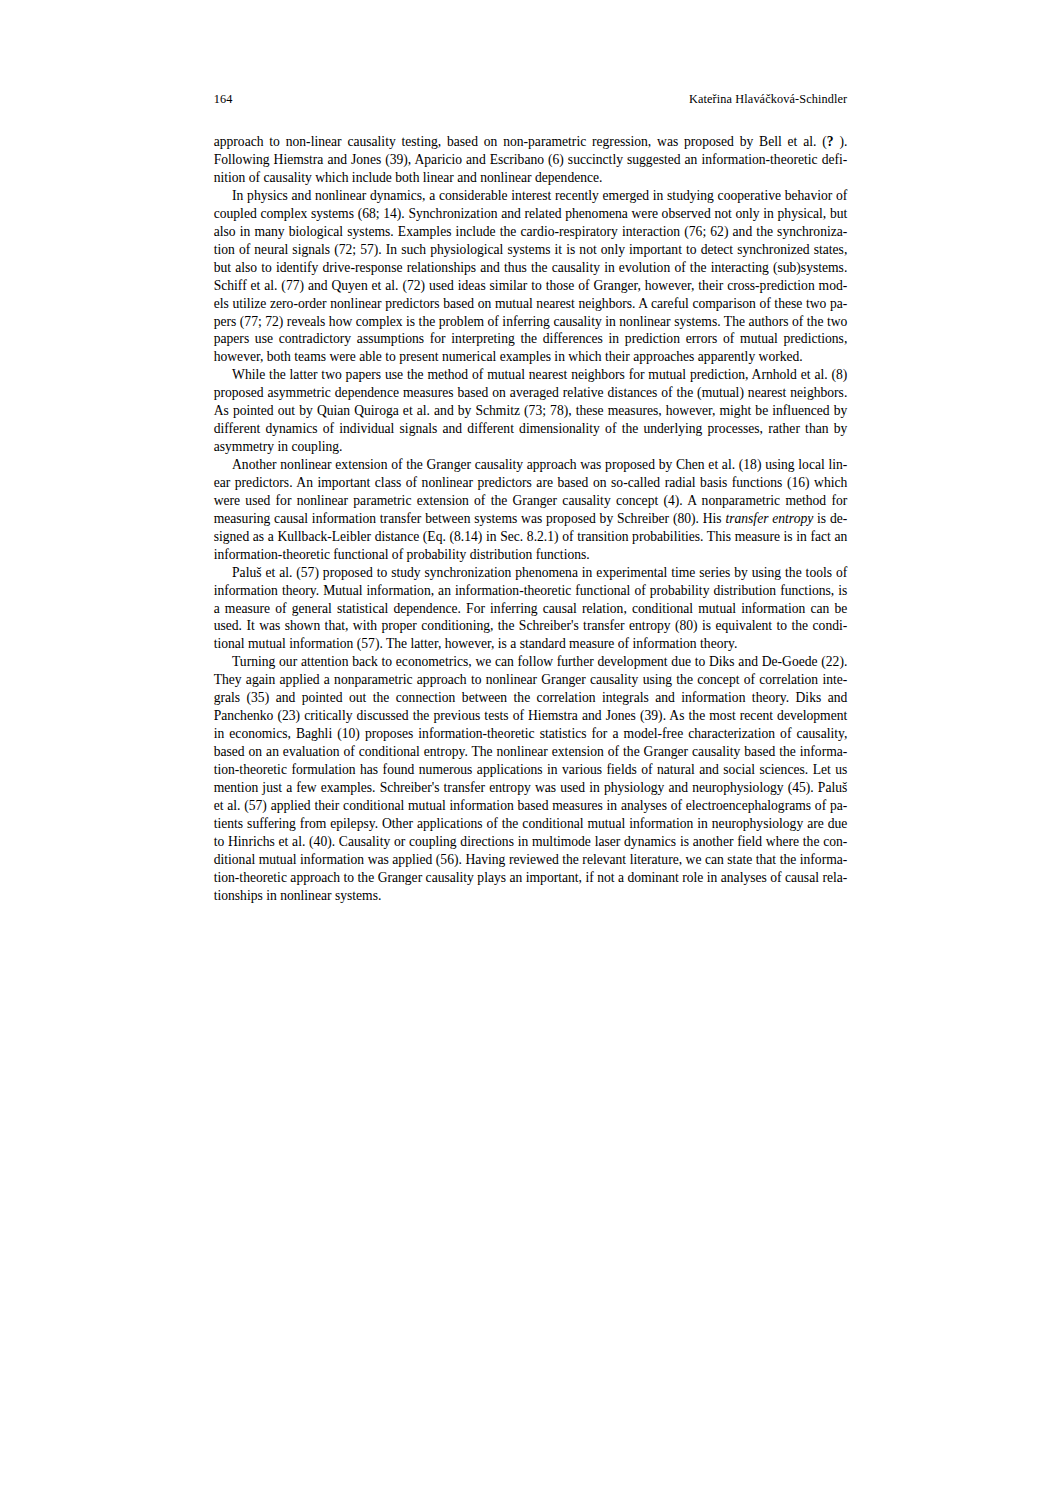164 Kateřina Hlaváčková-Schindler
approach to non-linear causality testing, based on non-parametric regression, was proposed by Bell et al. (? ). Following Hiemstra and Jones (39), Aparicio and Escribano (6) succinctly suggested an information-theoretic definition of causality which include both linear and nonlinear dependence.
In physics and nonlinear dynamics, a considerable interest recently emerged in studying cooperative behavior of coupled complex systems (68; 14). Synchronization and related phenomena were observed not only in physical, but also in many biological systems. Examples include the cardio-respiratory interaction (76; 62) and the synchronization of neural signals (72; 57). In such physiological systems it is not only important to detect synchronized states, but also to identify drive-response relationships and thus the causality in evolution of the interacting (sub)systems. Schiff et al. (77) and Quyen et al. (72) used ideas similar to those of Granger, however, their cross-prediction models utilize zero-order nonlinear predictors based on mutual nearest neighbors. A careful comparison of these two papers (77; 72) reveals how complex is the problem of inferring causality in nonlinear systems. The authors of the two papers use contradictory assumptions for interpreting the differences in prediction errors of mutual predictions, however, both teams were able to present numerical examples in which their approaches apparently worked.
While the latter two papers use the method of mutual nearest neighbors for mutual prediction, Arnhold et al. (8) proposed asymmetric dependence measures based on averaged relative distances of the (mutual) nearest neighbors. As pointed out by Quian Quiroga et al. and by Schmitz (73; 78), these measures, however, might be influenced by different dynamics of individual signals and different dimensionality of the underlying processes, rather than by asymmetry in coupling.
Another nonlinear extension of the Granger causality approach was proposed by Chen et al. (18) using local linear predictors. An important class of nonlinear predictors are based on so-called radial basis functions (16) which were used for nonlinear parametric extension of the Granger causality concept (4). A nonparametric method for measuring causal information transfer between systems was proposed by Schreiber (80). His transfer entropy is designed as a Kullback-Leibler distance (Eq. (8.14) in Sec. 8.2.1) of transition probabilities. This measure is in fact an information-theoretic functional of probability distribution functions.
Paluš et al. (57) proposed to study synchronization phenomena in experimental time series by using the tools of information theory. Mutual information, an information-theoretic functional of probability distribution functions, is a measure of general statistical dependence. For inferring causal relation, conditional mutual information can be used. It was shown that, with proper conditioning, the Schreiber's transfer entropy (80) is equivalent to the conditional mutual information (57). The latter, however, is a standard measure of information theory.
Turning our attention back to econometrics, we can follow further development due to Diks and De-Goede (22). They again applied a nonparametric approach to nonlinear Granger causality using the concept of correlation integrals (35) and pointed out the connection between the correlation integrals and information theory. Diks and Panchenko (23) critically discussed the previous tests of Hiemstra and Jones (39). As the most recent development in economics, Baghli (10) proposes information-theoretic statistics for a model-free characterization of causality, based on an evaluation of conditional entropy. The nonlinear extension of the Granger causality based the information-theoretic formulation has found numerous applications in various fields of natural and social sciences. Let us mention just a few examples. Schreiber's transfer entropy was used in physiology and neurophysiology (45). Paluš et al. (57) applied their conditional mutual information based measures in analyses of electroencephalograms of patients suffering from epilepsy. Other applications of the conditional mutual information in neurophysiology are due to Hinrichs et al. (40). Causality or coupling directions in multimode laser dynamics is another field where the conditional mutual information was applied (56). Having reviewed the relevant literature, we can state that the information-theoretic approach to the Granger causality plays an important, if not a dominant role in analyses of causal relationships in nonlinear systems.